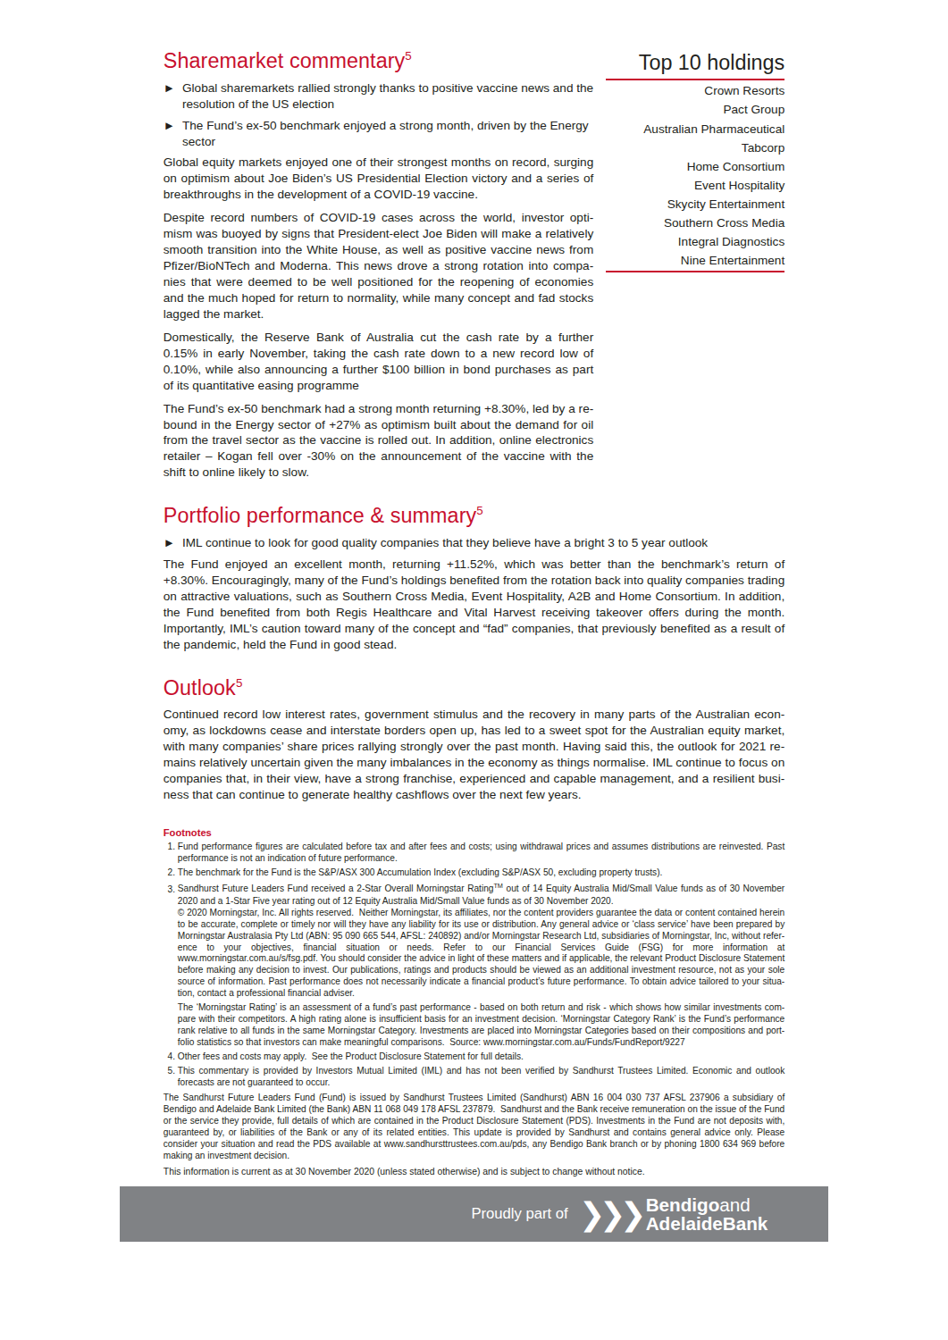Sharemarket commentary5
► Global sharemarkets rallied strongly thanks to positive vaccine news and the resolution of the US election
► The Fund’s ex-50 benchmark enjoyed a strong month, driven by the Energy sector
Global equity markets enjoyed one of their strongest months on record, surging on optimism about Joe Biden’s US Presidential Election victory and a series of breakthroughs in the development of a COVID-19 vaccine.
Despite record numbers of COVID-19 cases across the world, investor optimism was buoyed by signs that President-elect Joe Biden will make a relatively smooth transition into the White House, as well as positive vaccine news from Pfizer/BioNTech and Moderna. This news drove a strong rotation into companies that were deemed to be well positioned for the reopening of economies and the much hoped for return to normality, while many concept and fad stocks lagged the market.
Domestically, the Reserve Bank of Australia cut the cash rate by a further 0.15% in early November, taking the cash rate down to a new record low of 0.10%, while also announcing a further $100 billion in bond purchases as part of its quantitative easing programme
The Fund’s ex-50 benchmark had a strong month returning +8.30%, led by a rebound in the Energy sector of +27% as optimism built about the demand for oil from the travel sector as the vaccine is rolled out. In addition, online electronics retailer – Kogan fell over -30% on the announcement of the vaccine with the shift to online likely to slow.
Top 10 holdings
Crown Resorts
Pact Group
Australian Pharmaceutical
Tabcorp
Home Consortium
Event Hospitality
Skycity Entertainment
Southern Cross Media
Integral Diagnostics
Nine Entertainment
Portfolio performance & summary5
► IML continue to look for good quality companies that they believe have a bright 3 to 5 year outlook
The Fund enjoyed an excellent month, returning +11.52%, which was better than the benchmark’s return of +8.30%. Encouragingly, many of the Fund’s holdings benefited from the rotation back into quality companies trading on attractive valuations, such as Southern Cross Media, Event Hospitality, A2B and Home Consortium. In addition, the Fund benefited from both Regis Healthcare and Vital Harvest receiving takeover offers during the month. Importantly, IML’s caution toward many of the concept and “fad” companies, that previously benefited as a result of the pandemic, held the Fund in good stead.
Outlook5
Continued record low interest rates, government stimulus and the recovery in many parts of the Australian economy, as lockdowns cease and interstate borders open up, has led to a sweet spot for the Australian equity market, with many companies’ share prices rallying strongly over the past month. Having said this, the outlook for 2021 remains relatively uncertain given the many imbalances in the economy as things normalise. IML continue to focus on companies that, in their view, have a strong franchise, experienced and capable management, and a resilient business that can continue to generate healthy cashflows over the next few years.
Footnotes
Fund performance figures are calculated before tax and after fees and costs; using withdrawal prices and assumes distributions are reinvested. Past performance is not an indication of future performance.
The benchmark for the Fund is the S&P/ASX 300 Accumulation Index (excluding S&P/ASX 50, excluding property trusts).
Sandhurst Future Leaders Fund received a 2-Star Overall Morningstar RatingTM out of 14 Equity Australia Mid/Small Value funds as of 30 November 2020 and a 1-Star Five year rating out of 12 Equity Australia Mid/Small Value funds as of 30 November 2020.
© 2020 Morningstar, Inc. All rights reserved. Neither Morningstar, its affiliates, nor the content providers guarantee the data or content contained herein to be accurate, complete or timely nor will they have any liability for its use or distribution. Any general advice or ‘class service’ have been prepared by Morningstar Australasia Pty Ltd (ABN: 95 090 665 544, AFSL: 240892) and/or Morningstar Research Ltd, subsidiaries of Morningstar, Inc, without reference to your objectives, financial situation or needs. Refer to our Financial Services Guide (FSG) for more information at www.morningstar.com.au/s/fsg.pdf. You should consider the advice in light of these matters and if applicable, the relevant Product Disclosure Statement before making any decision to invest. Our publications, ratings and products should be viewed as an additional investment resource, not as your sole source of information. Past performance does not necessarily indicate a financial product’s future performance. To obtain advice tailored to your situation, contact a professional financial adviser.
The ‘Morningstar Rating’ is an assessment of a fund’s past performance - based on both return and risk - which shows how similar investments compare with their competitors. A high rating alone is insufficient basis for an investment decision. ‘Morningstar Category Rank’ is the Fund’s performance rank relative to all funds in the same Morningstar Category. Investments are placed into Morningstar Categories based on their compositions and portfolio statistics so that investors can make meaningful comparisons. Source: www.morningstar.com.au/Funds/FundReport/9227
Other fees and costs may apply. See the Product Disclosure Statement for full details.
This commentary is provided by Investors Mutual Limited (IML) and has not been verified by Sandhurst Trustees Limited. Economic and outlook forecasts are not guaranteed to occur.
The Sandhurst Future Leaders Fund (Fund) is issued by Sandhurst Trustees Limited (Sandhurst) ABN 16 004 030 737 AFSL 237906 a subsidiary of Bendigo and Adelaide Bank Limited (the Bank) ABN 11 068 049 178 AFSL 237879. Sandhurst and the Bank receive remuneration on the issue of the Fund or the service they provide, full details of which are contained in the Product Disclosure Statement (PDS). Investments in the Fund are not deposits with, guaranteed by, or liabilities of the Bank or any of its related entities. This update is provided by Sandhurst and contains general advice only. Please consider your situation and read the PDS available at www.sandhursttrustees.com.au/pds, any Bendigo Bank branch or by phoning 1800 634 969 before making an investment decision.
This information is current as at 30 November 2020 (unless stated otherwise) and is subject to change without notice.
Proudly part of ❯❯❯ Bendigoand
AdelaideBank